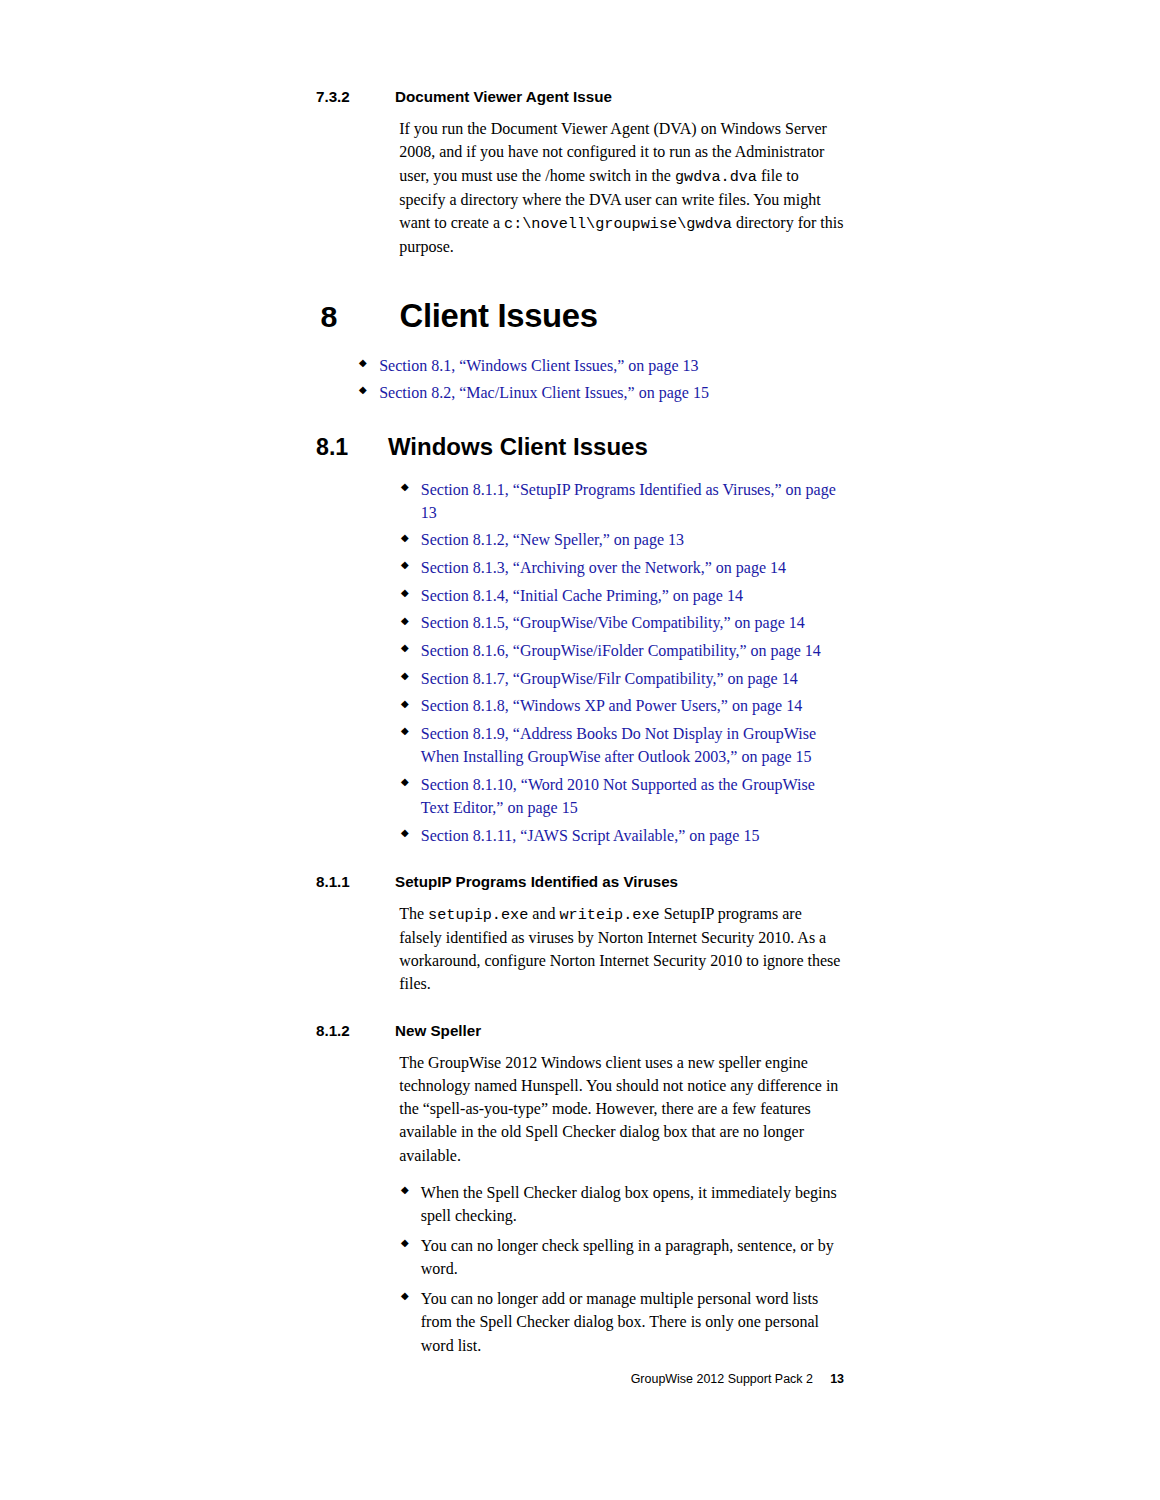7.3.2 Document Viewer Agent Issue
If you run the Document Viewer Agent (DVA) on Windows Server 2008, and if you have not configured it to run as the Administrator user, you must use the /home switch in the gwdva.dva file to specify a directory where the DVA user can write files. You might want to create a c:\novell\groupwise\gwdva directory for this purpose.
8
Client Issues
Section 8.1, “Windows Client Issues,” on page 13
Section 8.2, “Mac/Linux Client Issues,” on page 15
8.1
Windows Client Issues
Section 8.1.1, “SetupIP Programs Identified as Viruses,” on page 13
Section 8.1.2, “New Speller,” on page 13
Section 8.1.3, “Archiving over the Network,” on page 14
Section 8.1.4, “Initial Cache Priming,” on page 14
Section 8.1.5, “GroupWise/Vibe Compatibility,” on page 14
Section 8.1.6, “GroupWise/iFolder Compatibility,” on page 14
Section 8.1.7, “GroupWise/Filr Compatibility,” on page 14
Section 8.1.8, “Windows XP and Power Users,” on page 14
Section 8.1.9, “Address Books Do Not Display in GroupWise When Installing GroupWise after Outlook 2003,” on page 15
Section 8.1.10, “Word 2010 Not Supported as the GroupWise Text Editor,” on page 15
Section 8.1.11, “JAWS Script Available,” on page 15
8.1.1 SetupIP Programs Identified as Viruses
The setupip.exe and writeip.exe SetupIP programs are falsely identified as viruses by Norton Internet Security 2010. As a workaround, configure Norton Internet Security 2010 to ignore these files.
8.1.2 New Speller
The GroupWise 2012 Windows client uses a new speller engine technology named Hunspell. You should not notice any difference in the “spell-as-you-type” mode. However, there are a few features available in the old Spell Checker dialog box that are no longer available.
When the Spell Checker dialog box opens, it immediately begins spell checking.
You can no longer check spelling in a paragraph, sentence, or by word.
You can no longer add or manage multiple personal word lists from the Spell Checker dialog box. There is only one personal word list.
GroupWise 2012 Support Pack 2 13